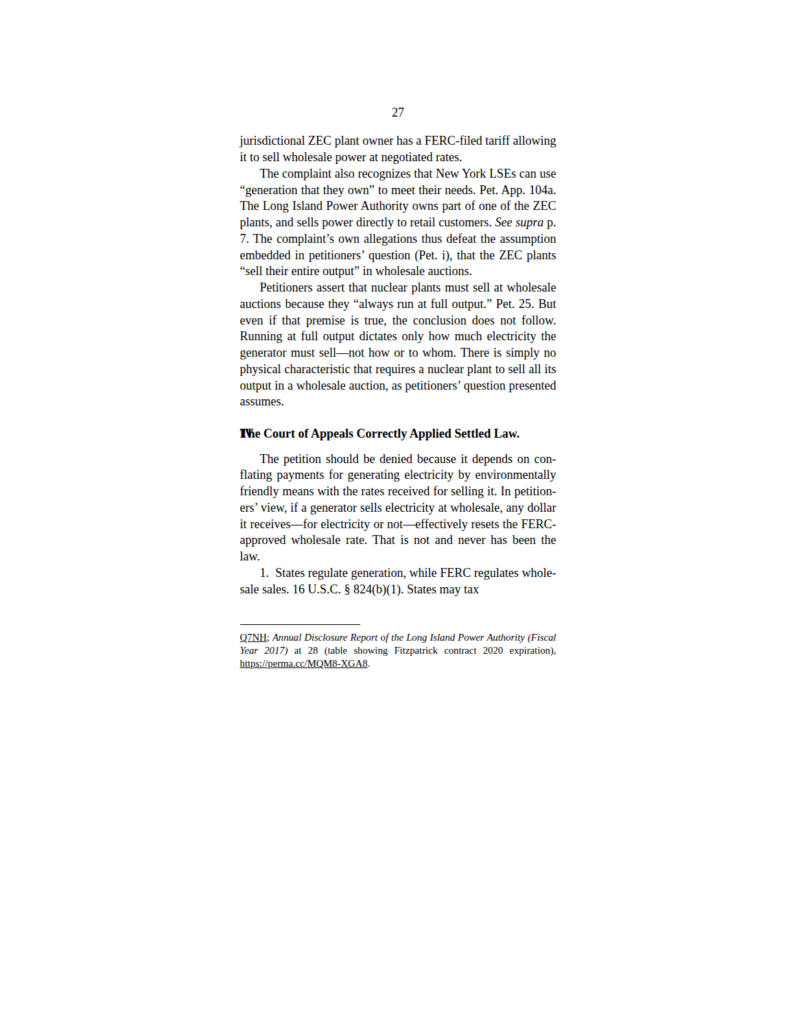27
jurisdictional ZEC plant owner has a FERC-filed tariff allowing it to sell wholesale power at negotiated rates.
The complaint also recognizes that New York LSEs can use “generation that they own” to meet their needs. Pet. App. 104a. The Long Island Power Authority owns part of one of the ZEC plants, and sells power directly to retail customers. See supra p. 7. The complaint’s own allegations thus defeat the assumption embedded in petitioners’ question (Pet. i), that the ZEC plants “sell their entire output” in wholesale auctions.
Petitioners assert that nuclear plants must sell at wholesale auctions because they “always run at full output.” Pet. 25. But even if that premise is true, the conclusion does not follow. Running at full output dictates only how much electricity the generator must sell—not how or to whom. There is simply no physical characteristic that requires a nuclear plant to sell all its output in a wholesale auction, as petitioners’ question presented assumes.
IV. The Court of Appeals Correctly Applied Settled Law.
The petition should be denied because it depends on conflating payments for generating electricity by environmentally friendly means with the rates received for selling it. In petitioners’ view, if a generator sells electricity at wholesale, any dollar it receives—for electricity or not—effectively resets the FERC-approved wholesale rate. That is not and never has been the law.
1. States regulate generation, while FERC regulates wholesale sales. 16 U.S.C. § 824(b)(1). States may tax
Q7NH; Annual Disclosure Report of the Long Island Power Authority (Fiscal Year 2017) at 28 (table showing Fitzpatrick contract 2020 expiration), https://perma.cc/MQM8-XGA8.